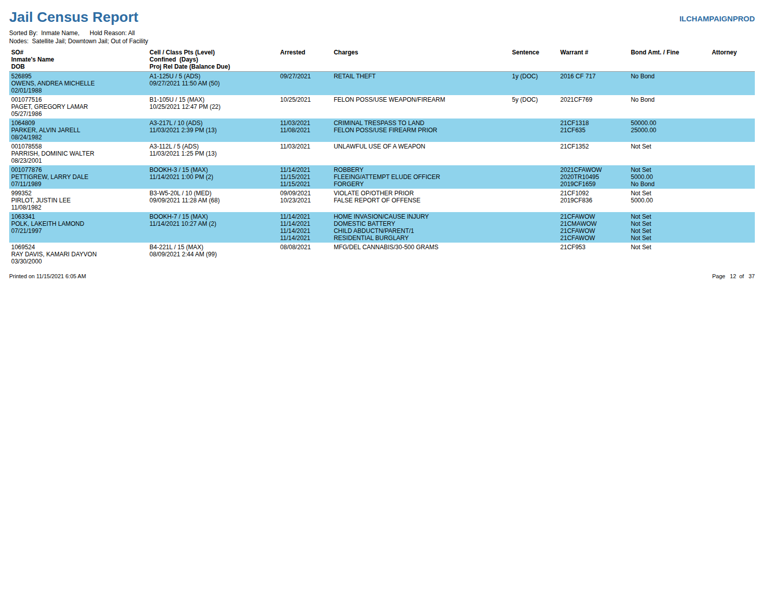ILCHAMPAIGNPROD
Jail Census Report
Sorted By: Inmate Name, Hold Reason: All
Nodes: Satellite Jail; Downtown Jail; Out of Facility
| SO# Inmate's Name DOB | Cell / Class Pts (Level) Confined (Days) Proj Rel Date (Balance Due) | Arrested | Charges | Sentence | Warrant # | Bond Amt. / Fine | Attorney |
| --- | --- | --- | --- | --- | --- | --- | --- |
| 526895 OWENS, ANDREA MICHELLE 02/01/1988 | A1-125U / 5 (ADS) 09/27/2021 11:50 AM (50) | 09/27/2021 | RETAIL THEFT | 1y (DOC) | 2016 CF 717 | No Bond | |
| 001077516 PAGET, GREGORY LAMAR 05/27/1986 | B1-105U / 15 (MAX) 10/25/2021 12:47 PM (22) | 10/25/2021 | FELON POSS/USE WEAPON/FIREARM | 5y (DOC) | 2021CF769 | No Bond | |
| 1064809 PARKER, ALVIN JARELL 08/24/1982 | A3-217L / 10 (ADS) 11/03/2021 2:39 PM (13) | 11/03/2021 11/08/2021 | CRIMINAL TRESPASS TO LAND FELON POSS/USE FIREARM PRIOR | | 21CF1318 21CF635 | 50000.00 25000.00 | |
| 001078558 PARRISH, DOMINIC WALTER 08/23/2001 | A3-112L / 5 (ADS) 11/03/2021 1:25 PM (13) | 11/03/2021 | UNLAWFUL USE OF A WEAPON | | 21CF1352 | Not Set | |
| 001077876 PETTIGREW, LARRY DALE 07/11/1989 | BOOKH-3 / 15 (MAX) 11/14/2021 1:00 PM (2) | 11/14/2021 11/15/2021 11/15/2021 | ROBBERY FLEEING/ATTEMPT ELUDE OFFICER FORGERY | | 2021CFAWOW 2020TR10495 2019CF1659 | Not Set 5000.00 No Bond | |
| 999352 PIRLOT, JUSTIN LEE 11/08/1982 | B3-W5-20L / 10 (MED) 09/09/2021 11:28 AM (68) | 09/09/2021 10/23/2021 | VIOLATE OP/OTHER PRIOR FALSE REPORT OF OFFENSE | | 21CF1092 2019CF836 | Not Set 5000.00 | |
| 1063341 POLK, LAKEITH LAMOND 07/21/1997 | BOOKH-7 / 15 (MAX) 11/14/2021 10:27 AM (2) | 11/14/2021 11/14/2021 11/14/2021 11/14/2021 | HOME INVASION/CAUSE INJURY DOMESTIC BATTERY CHILD ABDUCTN/PARENT/1 RESIDENTIAL BURGLARY | | 21CFAWOW 21CMAWOW 21CFAWOW 21CFAWOW | Not Set Not Set Not Set Not Set | |
| 1069524 RAY DAVIS, KAMARI DAYVON 03/30/2000 | B4-221L / 15 (MAX) 08/09/2021 2:44 AM (99) | 08/08/2021 | MFG/DEL CANNABIS/30-500 GRAMS | | 21CF953 | Not Set | |
Printed on 11/15/2021 6:05 AM
Page 12 of 37